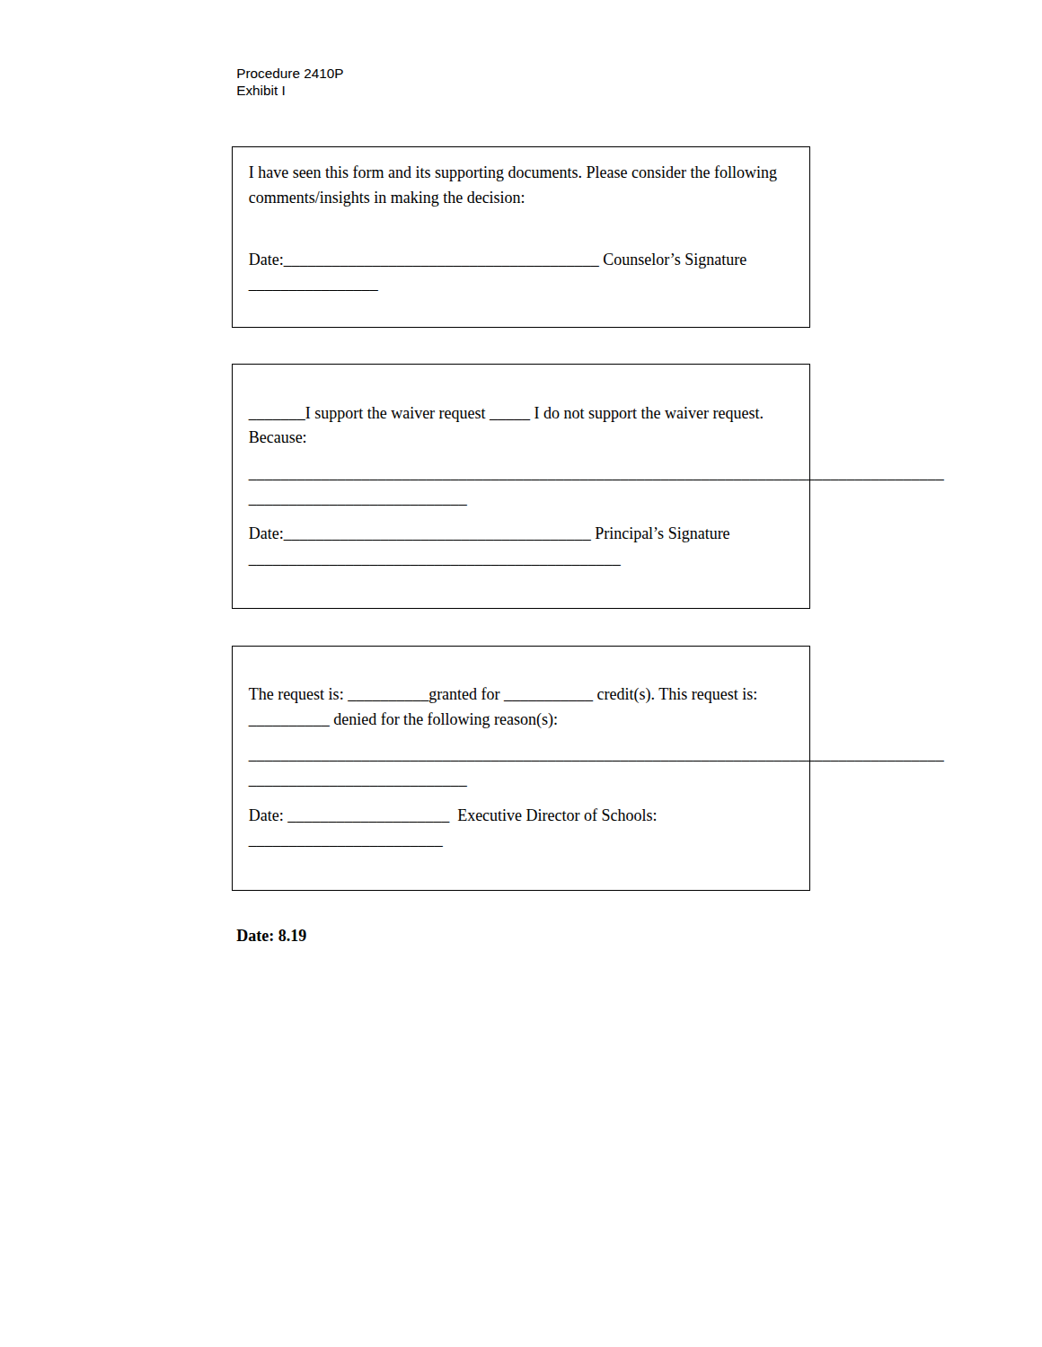Procedure 2410P
Exhibit I
I have seen this form and its supporting documents. Please consider the following comments/insights in making the decision:
Date:_______________________________________ Counselor’s Signature ________________
_______I support the waiver request _____ I do not support the waiver request. Because:
______________________________________________________________________________________ ___________________________
Date:______________________________________ Principal’s Signature ______________________________________________
The request is: __________granted for ___________ credit(s). This request is: __________ denied for the following reason(s):
______________________________________________________________________________________ ___________________________
Date: ____________________ Executive Director of Schools: ________________________
Date: 8.19